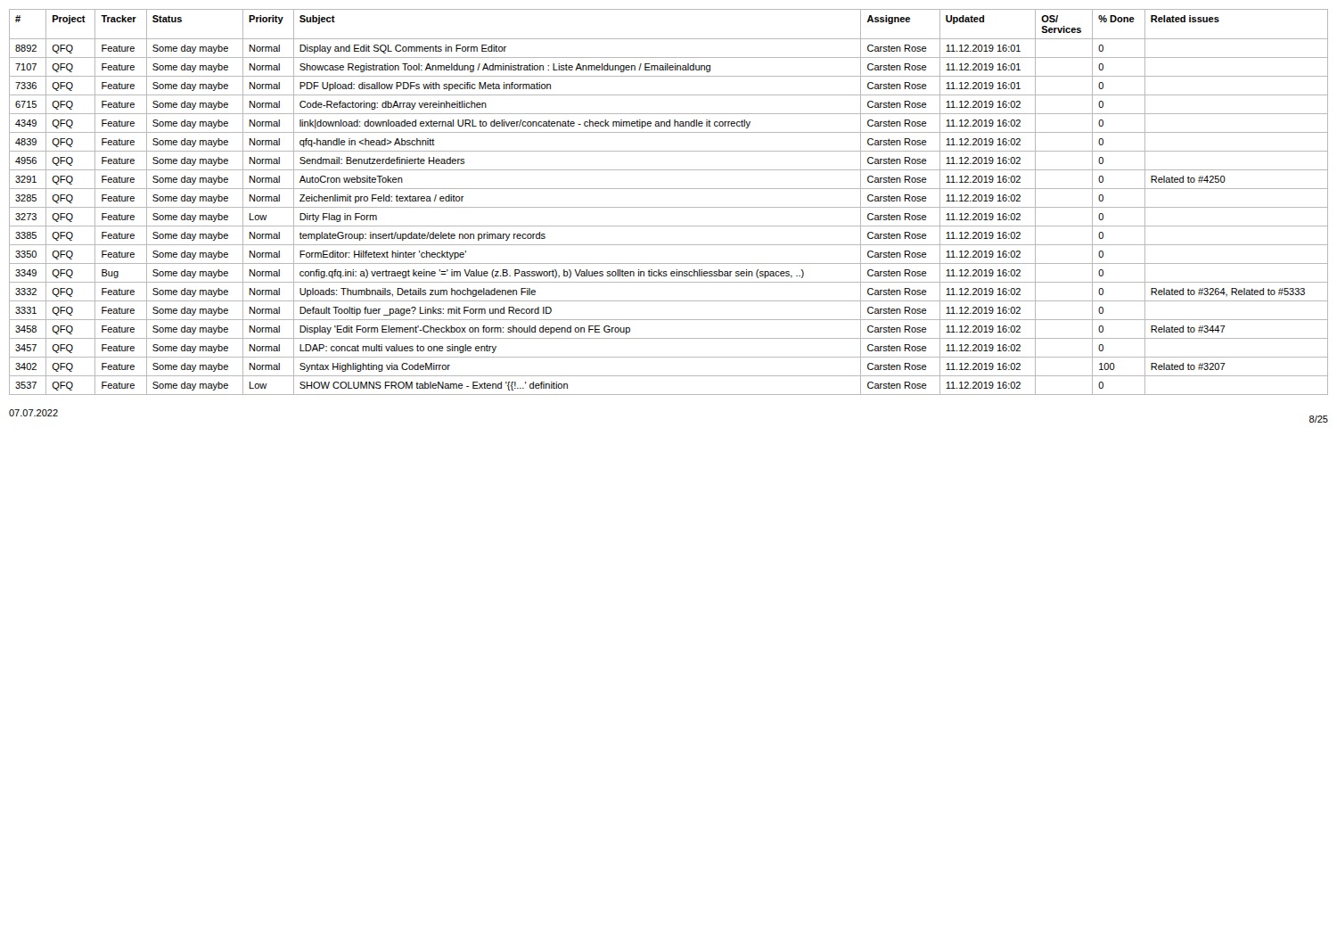| # | Project | Tracker | Status | Priority | Subject | Assignee | Updated | OS/ Services | % Done | Related issues |
| --- | --- | --- | --- | --- | --- | --- | --- | --- | --- | --- |
| 8892 | QFQ | Feature | Some day maybe | Normal | Display and Edit SQL Comments in Form Editor | Carsten Rose | 11.12.2019 16:01 | | 0 | |
| 7107 | QFQ | Feature | Some day maybe | Normal | Showcase Registration Tool: Anmeldung / Administration : Liste Anmeldungen / Emaileinaldung | Carsten Rose | 11.12.2019 16:01 | | 0 | |
| 7336 | QFQ | Feature | Some day maybe | Normal | PDF Upload: disallow PDFs with specific Meta information | Carsten Rose | 11.12.2019 16:01 | | 0 | |
| 6715 | QFQ | Feature | Some day maybe | Normal | Code-Refactoring: dbArray vereinheitlichen | Carsten Rose | 11.12.2019 16:02 | | 0 | |
| 4349 | QFQ | Feature | Some day maybe | Normal | link/download: downloaded external URL to deliver/concatenate - check mimetipe and handle it correctly | Carsten Rose | 11.12.2019 16:02 | | 0 | |
| 4839 | QFQ | Feature | Some day maybe | Normal | qfq-handle in <head> Abschnitt | Carsten Rose | 11.12.2019 16:02 | | 0 | |
| 4956 | QFQ | Feature | Some day maybe | Normal | Sendmail: Benutzerdefinierte Headers | Carsten Rose | 11.12.2019 16:02 | | 0 | |
| 3291 | QFQ | Feature | Some day maybe | Normal | AutoCron websiteToken | Carsten Rose | 11.12.2019 16:02 | | 0 | Related to #4250 |
| 3285 | QFQ | Feature | Some day maybe | Normal | Zeichenlimit pro Feld: textarea / editor | Carsten Rose | 11.12.2019 16:02 | | 0 | |
| 3273 | QFQ | Feature | Some day maybe | Low | Dirty Flag in Form | Carsten Rose | 11.12.2019 16:02 | | 0 | |
| 3385 | QFQ | Feature | Some day maybe | Normal | templateGroup: insert/update/delete non primary records | Carsten Rose | 11.12.2019 16:02 | | 0 | |
| 3350 | QFQ | Feature | Some day maybe | Normal | FormEditor: Hilfetext hinter 'checktype' | Carsten Rose | 11.12.2019 16:02 | | 0 | |
| 3349 | QFQ | Bug | Some day maybe | Normal | config.qfq.ini: a) vertraegt keine '=' im Value (z.B. Passwort), b) Values sollten in ticks einschliessbar sein (spaces, ..) | Carsten Rose | 11.12.2019 16:02 | | 0 | |
| 3332 | QFQ | Feature | Some day maybe | Normal | Uploads: Thumbnails, Details zum hochgeladenen File | Carsten Rose | 11.12.2019 16:02 | | 0 | Related to #3264, Related to #5333 |
| 3331 | QFQ | Feature | Some day maybe | Normal | Default Tooltip fuer _page? Links: mit Form und Record ID | Carsten Rose | 11.12.2019 16:02 | | 0 | |
| 3458 | QFQ | Feature | Some day maybe | Normal | Display 'Edit Form Element'-Checkbox on form: should depend on FE Group | Carsten Rose | 11.12.2019 16:02 | | 0 | Related to #3447 |
| 3457 | QFQ | Feature | Some day maybe | Normal | LDAP: concat multi values to one single entry | Carsten Rose | 11.12.2019 16:02 | | 0 | |
| 3402 | QFQ | Feature | Some day maybe | Normal | Syntax Highlighting via CodeMirror | Carsten Rose | 11.12.2019 16:02 | | 100 | Related to #3207 |
| 3537 | QFQ | Feature | Some day maybe | Low | SHOW COLUMNS FROM tableName - Extend '{{!...' definition | Carsten Rose | 11.12.2019 16:02 | | 0 | |
07.07.2022
8/25